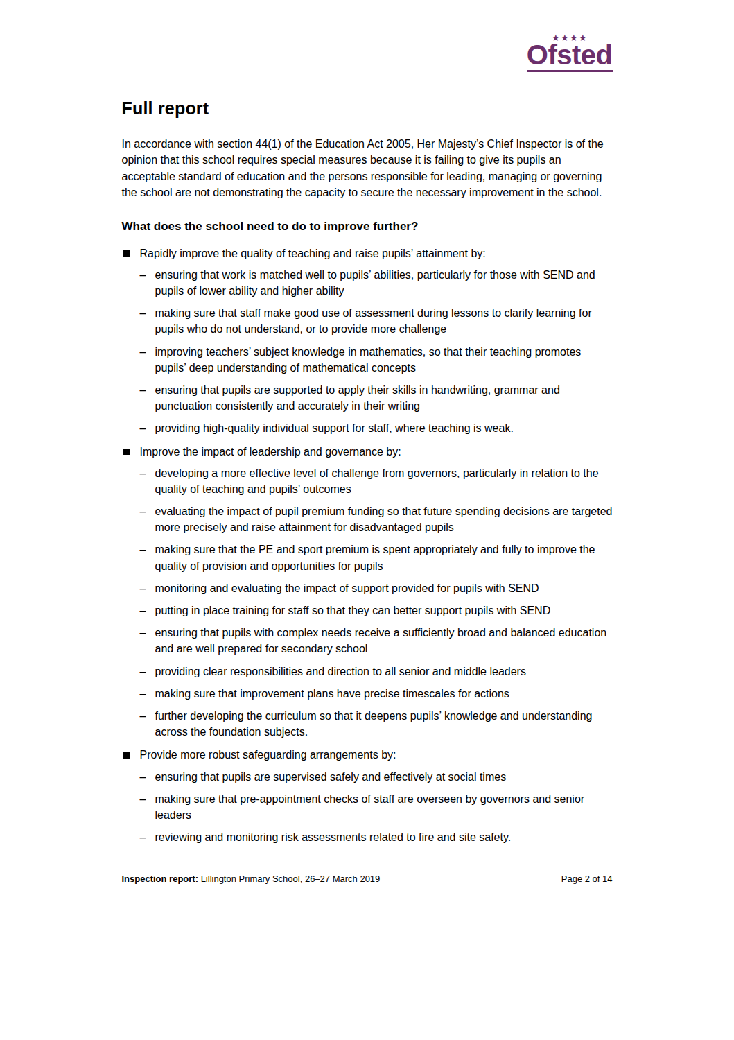★★★★
Ofsted
Full report
In accordance with section 44(1) of the Education Act 2005, Her Majesty’s Chief Inspector is of the opinion that this school requires special measures because it is failing to give its pupils an acceptable standard of education and the persons responsible for leading, managing or governing the school are not demonstrating the capacity to secure the necessary improvement in the school.
What does the school need to do to improve further?
Rapidly improve the quality of teaching and raise pupils’ attainment by:
ensuring that work is matched well to pupils’ abilities, particularly for those with SEND and pupils of lower ability and higher ability
making sure that staff make good use of assessment during lessons to clarify learning for pupils who do not understand, or to provide more challenge
improving teachers’ subject knowledge in mathematics, so that their teaching promotes pupils’ deep understanding of mathematical concepts
ensuring that pupils are supported to apply their skills in handwriting, grammar and punctuation consistently and accurately in their writing
providing high-quality individual support for staff, where teaching is weak.
Improve the impact of leadership and governance by:
developing a more effective level of challenge from governors, particularly in relation to the quality of teaching and pupils’ outcomes
evaluating the impact of pupil premium funding so that future spending decisions are targeted more precisely and raise attainment for disadvantaged pupils
making sure that the PE and sport premium is spent appropriately and fully to improve the quality of provision and opportunities for pupils
monitoring and evaluating the impact of support provided for pupils with SEND
putting in place training for staff so that they can better support pupils with SEND
ensuring that pupils with complex needs receive a sufficiently broad and balanced education and are well prepared for secondary school
providing clear responsibilities and direction to all senior and middle leaders
making sure that improvement plans have precise timescales for actions
further developing the curriculum so that it deepens pupils’ knowledge and understanding across the foundation subjects.
Provide more robust safeguarding arrangements by:
ensuring that pupils are supervised safely and effectively at social times
making sure that pre-appointment checks of staff are overseen by governors and senior leaders
reviewing and monitoring risk assessments related to fire and site safety.
Inspection report: Lillington Primary School, 26–27 March 2019
Page 2 of 14